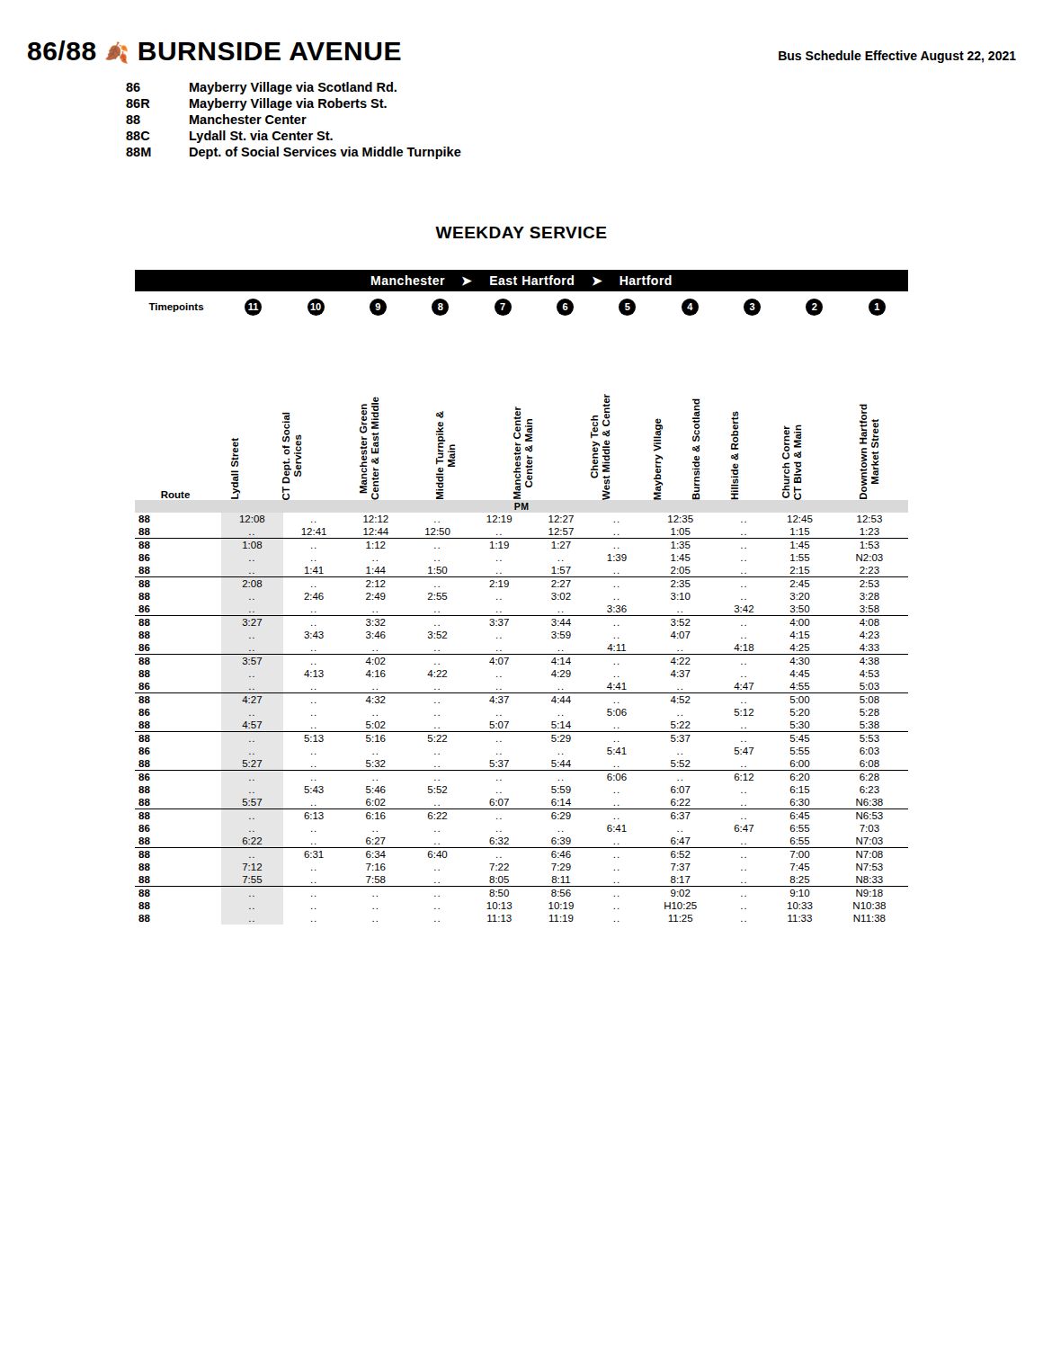86/88 🍂 BURNSIDE AVENUE
Bus Schedule Effective August 22, 2021
| 86 | Mayberry Village via Scotland Rd. |
| 86R | Mayberry Village via Roberts St. |
| 88 | Manchester Center |
| 88C | Lydall St. via Center St. |
| 88M | Dept. of Social Services via Middle Turnpike |
WEEKDAY SERVICE
Manchester ➤ East Hartford ➤ Hartford
| Timepoints | 11 | 10 | 9 | 8 | 7 | 6 | 5 | 4 | 3 | 2 | 1 |
| Route | Lydall Street | CT Dept. of Social Services | Manchester Green Center & East Middle | Middle Turnpike & Main | Manchester Center Center & Main | Cheney Tech West Middle & Center | Mayberry Village | Burnside & Scotland | Hillside & Roberts | Church Corner CT Blvd & Main | Downtown Hartford Market Street |
| PM |
| 88 | 12:08 | .. | 12:12 | .. | 12:19 | 12:27 | .. | 12:35 | .. | 12:45 | 12:53 |
| 88 | .. | 12:41 | 12:44 | 12:50 | .. | 12:57 | .. | 1:05 | .. | 1:15 | 1:23 |
| 88 | 1:08 | .. | 1:12 | .. | 1:19 | 1:27 | .. | 1:35 | .. | 1:45 | 1:53 |
| 86 | .. | .. | .. | .. | .. | .. | 1:39 | 1:45 | .. | 1:55 | N2:03 |
| 88 | .. | 1:41 | 1:44 | 1:50 | .. | 1:57 | .. | 2:05 | .. | 2:15 | 2:23 |
| 88 | 2:08 | .. | 2:12 | .. | 2:19 | 2:27 | .. | 2:35 | .. | 2:45 | 2:53 |
| 88 | .. | 2:46 | 2:49 | 2:55 | .. | 3:02 | .. | 3:10 | .. | 3:20 | 3:28 |
| 86 | .. | .. | .. | .. | .. | .. | 3:36 | .. | 3:42 | 3:50 | 3:58 |
| 88 | 3:27 | .. | 3:32 | .. | 3:37 | 3:44 | .. | 3:52 | .. | 4:00 | 4:08 |
| 88 | .. | 3:43 | 3:46 | 3:52 | .. | 3:59 | .. | 4:07 | .. | 4:15 | 4:23 |
| 86 | .. | .. | .. | .. | .. | .. | 4:11 | .. | 4:18 | 4:25 | 4:33 |
| 88 | 3:57 | .. | 4:02 | .. | 4:07 | 4:14 | .. | 4:22 | .. | 4:30 | 4:38 |
| 88 | .. | 4:13 | 4:16 | 4:22 | .. | 4:29 | .. | 4:37 | .. | 4:45 | 4:53 |
| 86 | .. | .. | .. | .. | .. | .. | 4:41 | .. | 4:47 | 4:55 | 5:03 |
| 88 | 4:27 | .. | 4:32 | .. | 4:37 | 4:44 | .. | 4:52 | .. | 5:00 | 5:08 |
| 86 | .. | .. | .. | .. | .. | .. | 5:06 | .. | 5:12 | 5:20 | 5:28 |
| 88 | 4:57 | .. | 5:02 | .. | 5:07 | 5:14 | .. | 5:22 | .. | 5:30 | 5:38 |
| 88 | .. | 5:13 | 5:16 | 5:22 | .. | 5:29 | .. | 5:37 | .. | 5:45 | 5:53 |
| 86 | .. | .. | .. | .. | .. | .. | 5:41 | .. | 5:47 | 5:55 | 6:03 |
| 88 | 5:27 | .. | 5:32 | .. | 5:37 | 5:44 | .. | 5:52 | .. | 6:00 | 6:08 |
| 86 | .. | .. | .. | .. | .. | .. | 6:06 | .. | 6:12 | 6:20 | 6:28 |
| 88 | .. | 5:43 | 5:46 | 5:52 | .. | 5:59 | .. | 6:07 | .. | 6:15 | 6:23 |
| 88 | 5:57 | .. | 6:02 | .. | 6:07 | 6:14 | .. | 6:22 | .. | 6:30 | N6:38 |
| 88 | .. | 6:13 | 6:16 | 6:22 | .. | 6:29 | .. | 6:37 | .. | 6:45 | N6:53 |
| 86 | .. | .. | .. | .. | .. | .. | 6:41 | .. | 6:47 | 6:55 | 7:03 |
| 88 | 6:22 | .. | 6:27 | .. | 6:32 | 6:39 | .. | 6:47 | .. | 6:55 | N7:03 |
| 88 | .. | 6:31 | 6:34 | 6:40 | .. | 6:46 | .. | 6:52 | .. | 7:00 | N7:08 |
| 88 | 7:12 | .. | 7:16 | .. | 7:22 | 7:29 | .. | 7:37 | .. | 7:45 | N7:53 |
| 88 | 7:55 | .. | 7:58 | .. | 8:05 | 8:11 | .. | 8:17 | .. | 8:25 | N8:33 |
| 88 | .. | .. | .. | .. | 8:50 | 8:56 | .. | 9:02 | .. | 9:10 | N9:18 |
| 88 | .. | .. | .. | .. | 10:13 | 10:19 | .. | H10:25 | .. | 10:33 | N10:38 |
| 88 | .. | .. | .. | .. | 11:13 | 11:19 | .. | 11:25 | .. | 11:33 | N11:38 |